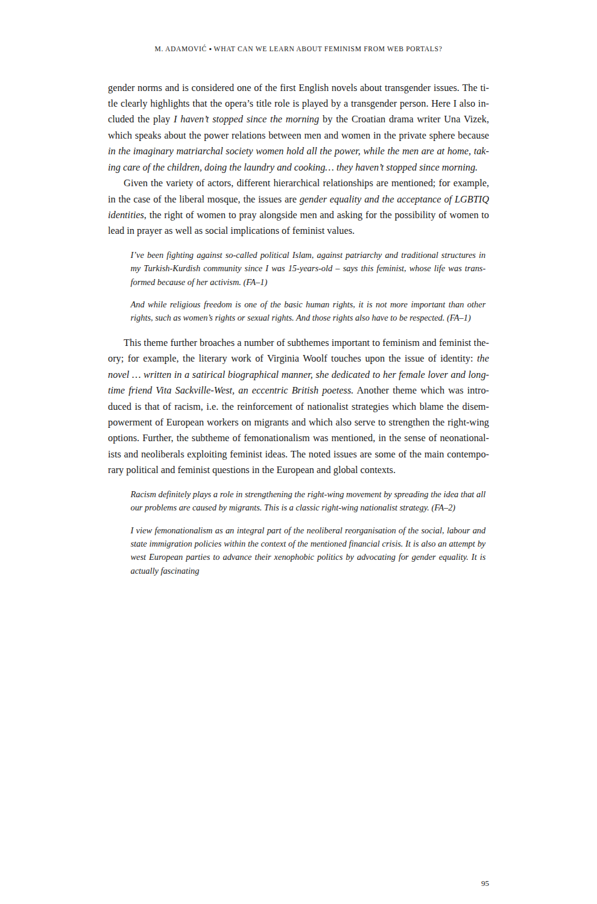M. Adamović ▪ What Can We Learn About Feminism From Web Portals?
gender norms and is considered one of the first English novels about transgender issues. The title clearly highlights that the opera’s title role is played by a transgender person. Here I also included the play I haven’t stopped since the morning by the Croatian drama writer Una Vizek, which speaks about the power relations between men and women in the private sphere because in the imaginary matriarchal society women hold all the power, while the men are at home, taking care of the children, doing the laundry and cooking… they haven’t stopped since morning.
Given the variety of actors, different hierarchical relationships are mentioned; for example, in the case of the liberal mosque, the issues are gender equality and the acceptance of LGBTIQ identities, the right of women to pray alongside men and asking for the possibility of women to lead in prayer as well as social implications of feminist values.
I’ve been fighting against so-called political Islam, against patriarchy and traditional structures in my Turkish-Kurdish community since I was 15-years-old – says this feminist, whose life was transformed because of her activism. (FA–1)
And while religious freedom is one of the basic human rights, it is not more important than other rights, such as women’s rights or sexual rights. And those rights also have to be respected. (FA–1)
This theme further broaches a number of subthemes important to feminism and feminist theory; for example, the literary work of Virginia Woolf touches upon the issue of identity: the novel … written in a satirical biographical manner, she dedicated to her female lover and long-time friend Vita Sackville-West, an eccentric British poetess. Another theme which was introduced is that of racism, i.e. the reinforcement of nationalist strategies which blame the disempowerment of European workers on migrants and which also serve to strengthen the right-wing options. Further, the subtheme of femonationalism was mentioned, in the sense of neonationalists and neoliberals exploiting feminist ideas. The noted issues are some of the main contemporary political and feminist questions in the European and global contexts.
Racism definitely plays a role in strengthening the right-wing movement by spreading the idea that all our problems are caused by migrants. This is a classic right-wing nationalist strategy. (FA–2)
I view femonationalism as an integral part of the neoliberal reorganisation of the social, labour and state immigration policies within the context of the mentioned financial crisis. It is also an attempt by west European parties to advance their xenophobic politics by advocating for gender equality. It is actually fascinating
95